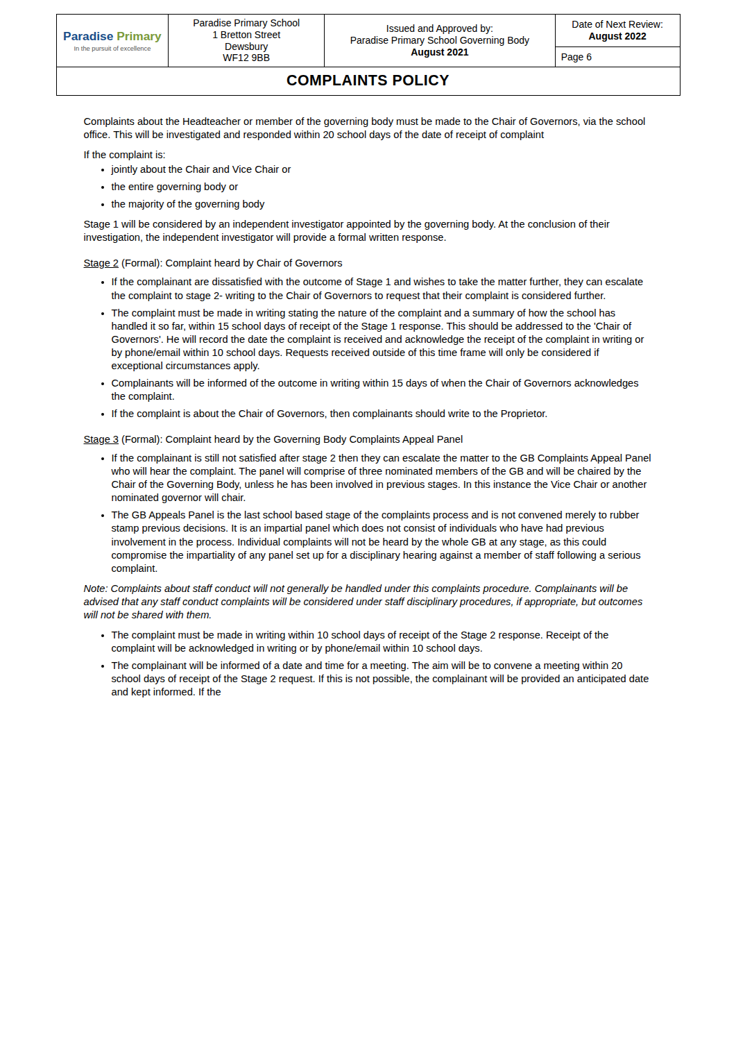| Paradise Primary In the pursuit of excellence | Paradise Primary School 1 Bretton Street Dewsbury WF12 9BB | Issued and Approved by: Paradise Primary School Governing Body August 2021 | Date of Next Review: August 2022 |
| Page 6 |
COMPLAINTS POLICY
Complaints about the Headteacher or member of the governing body must be made to the Chair of Governors, via the school office. This will be investigated and responded within 20 school days of the date of receipt of complaint
If the complaint is:
jointly about the Chair and Vice Chair or
the entire governing body or
the majority of the governing body
Stage 1 will be considered by an independent investigator appointed by the governing body. At the conclusion of their investigation, the independent investigator will provide a formal written response.
Stage 2 (Formal): Complaint heard by Chair of Governors
If the complainant are dissatisfied with the outcome of Stage 1 and wishes to take the matter further, they can escalate the complaint to stage 2- writing to the Chair of Governors to request that their complaint is considered further.
The complaint must be made in writing stating the nature of the complaint and a summary of how the school has handled it so far, within 15 school days of receipt of the Stage 1 response. This should be addressed to the 'Chair of Governors'. He will record the date the complaint is received and acknowledge the receipt of the complaint in writing or by phone/email within 10 school days. Requests received outside of this time frame will only be considered if exceptional circumstances apply.
Complainants will be informed of the outcome in writing within 15 days of when the Chair of Governors acknowledges the complaint.
If the complaint is about the Chair of Governors, then complainants should write to the Proprietor.
Stage 3 (Formal): Complaint heard by the Governing Body Complaints Appeal Panel
If the complainant is still not satisfied after stage 2 then they can escalate the matter to the GB Complaints Appeal Panel who will hear the complaint. The panel will comprise of three nominated members of the GB and will be chaired by the Chair of the Governing Body, unless he has been involved in previous stages. In this instance the Vice Chair or another nominated governor will chair.
The GB Appeals Panel is the last school based stage of the complaints process and is not convened merely to rubber stamp previous decisions. It is an impartial panel which does not consist of individuals who have had previous involvement in the process. Individual complaints will not be heard by the whole GB at any stage, as this could compromise the impartiality of any panel set up for a disciplinary hearing against a member of staff following a serious complaint.
Note: Complaints about staff conduct will not generally be handled under this complaints procedure. Complainants will be advised that any staff conduct complaints will be considered under staff disciplinary procedures, if appropriate, but outcomes will not be shared with them.
The complaint must be made in writing within 10 school days of receipt of the Stage 2 response. Receipt of the complaint will be acknowledged in writing or by phone/email within 10 school days.
The complainant will be informed of a date and time for a meeting. The aim will be to convene a meeting within 20 school days of receipt of the Stage 2 request. If this is not possible, the complainant will be provided an anticipated date and kept informed. If the